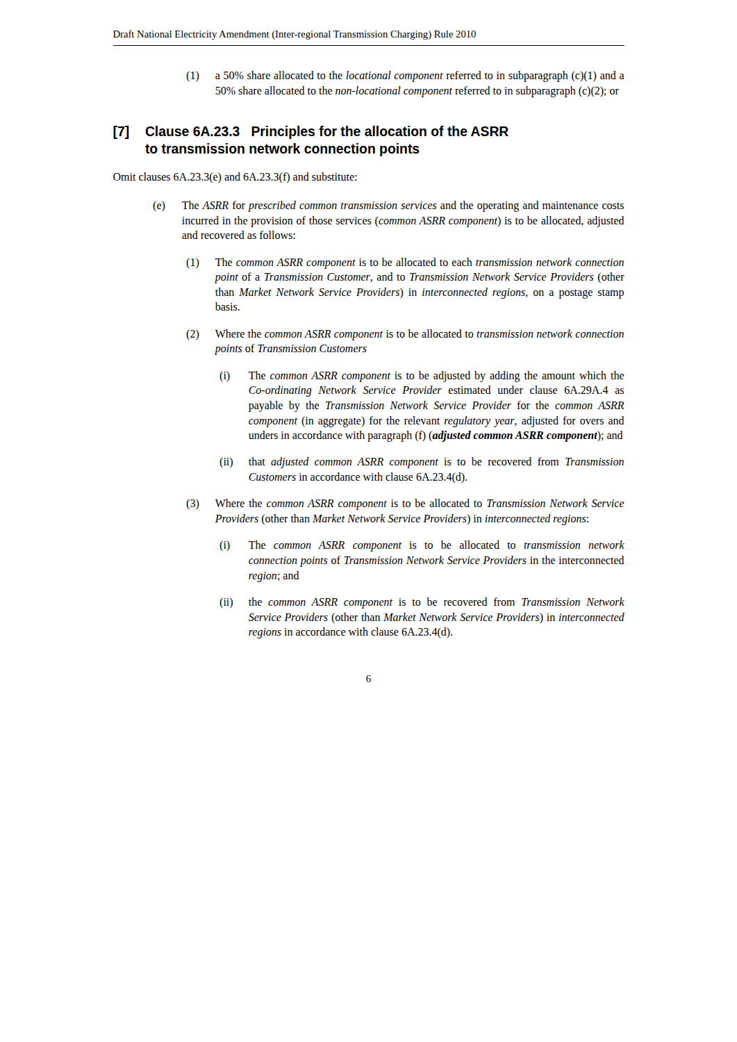Draft National Electricity Amendment (Inter-regional Transmission Charging) Rule 2010
(1) a 50% share allocated to the locational component referred to in subparagraph (c)(1) and a 50% share allocated to the non-locational component referred to in subparagraph (c)(2); or
[7] Clause 6A.23.3 Principles for the allocation of the ASRR to transmission network connection points
Omit clauses 6A.23.3(e) and 6A.23.3(f) and substitute:
(e) The ASRR for prescribed common transmission services and the operating and maintenance costs incurred in the provision of those services (common ASRR component) is to be allocated, adjusted and recovered as follows:
(1) The common ASRR component is to be allocated to each transmission network connection point of a Transmission Customer, and to Transmission Network Service Providers (other than Market Network Service Providers) in interconnected regions, on a postage stamp basis.
(2) Where the common ASRR component is to be allocated to transmission network connection points of Transmission Customers
(i) The common ASRR component is to be adjusted by adding the amount which the Co-ordinating Network Service Provider estimated under clause 6A.29A.4 as payable by the Transmission Network Service Provider for the common ASRR component (in aggregate) for the relevant regulatory year, adjusted for overs and unders in accordance with paragraph (f) (adjusted common ASRR component); and
(ii) that adjusted common ASRR component is to be recovered from Transmission Customers in accordance with clause 6A.23.4(d).
(3) Where the common ASRR component is to be allocated to Transmission Network Service Providers (other than Market Network Service Providers) in interconnected regions:
(i) The common ASRR component is to be allocated to transmission network connection points of Transmission Network Service Providers in the interconnected region; and
(ii) the common ASRR component is to be recovered from Transmission Network Service Providers (other than Market Network Service Providers) in interconnected regions in accordance with clause 6A.23.4(d).
6